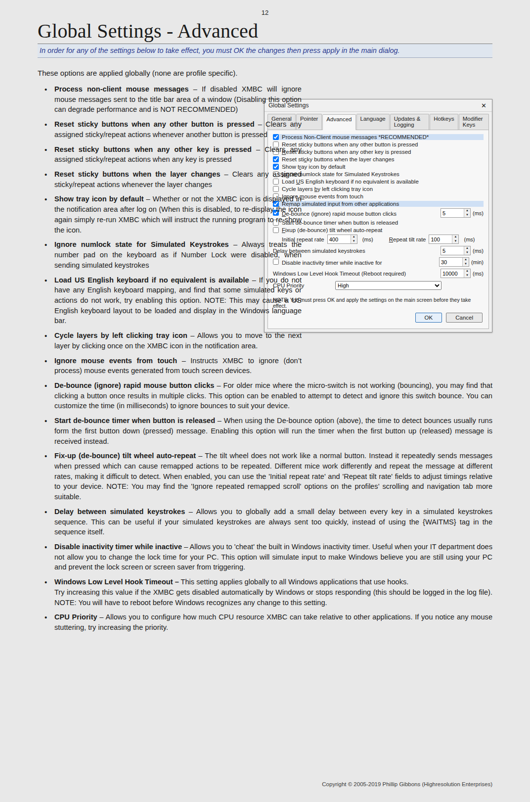12
Global Settings - Advanced
In order for any of the settings below to take effect, you must OK the changes then press apply in the main dialog.
These options are applied globally (none are profile specific).
Global Settings ✕
General
Pointer
Advanced
Language
Updates & Logging
Hotkeys
Modifier Keys
Process Non-Client mouse messages *RECOMMENDED*
Reset sticky buttons when any other button is pressed
Reset sticky buttons when any other key is pressed
Reset sticky buttons when the layer changes
Show tray icon by default
Ignore numlock state for Simulated Keystrokes
Load US English keyboard if no equivalent is available
Cycle layers by left clicking tray icon
Ignore mouse events from touch
Remap simulated input from other applications
De-bounce (ignore) rapid mouse button clicks ▲▼ (ms)
Start de-bounce timer when button is released
Fixup (de-bounce) tilt wheel auto-repeat
Initial repeat rate ▲▼ (ms) Repeat tilt rate ▲▼ (ms)
Delay between simulated keystrokes ▲▼ (ms)
Disable inactivity timer while inactive for ▲▼ (min)
Windows Low Level Hook Timeout (Reboot required) ▲▼ (ms)
CPU Priority High
NOTE: You must press OK and apply the settings on the main screen before they take effect.
OK Cancel
Process non-client mouse messages – If disabled XMBC will ignore mouse messages sent to the title bar area of a window (Disabling this option can degrade performance and is NOT RECOMMENDED)
Reset sticky buttons when any other button is pressed – Clears any assigned sticky/repeat actions whenever another button is pressed
Reset sticky buttons when any other key is pressed – Clears any assigned sticky/repeat actions when any key is pressed
Reset sticky buttons when the layer changes – Clears any assigned sticky/repeat actions whenever the layer changes
Show tray icon by default – Whether or not the XMBC icon is displayed in the notification area after log on (When this is disabled, to re-display the icon again simply re-run XMBC which will instruct the running program to re-show the icon.
Ignore numlock state for Simulated Keystrokes – Always treats the number pad on the keyboard as if Number Lock were disabled, when sending simulated keystrokes
Load US English keyboard if no equivalent is available – If you do not have any English keyboard mapping, and find that some simulated keys or actions do not work, try enabling this option. NOTE: This may cause a US English keyboard layout to be loaded and display in the Windows language bar.
Cycle layers by left clicking tray icon – Allows you to move to the next layer by clicking once on the XMBC icon in the notification area.
Ignore mouse events from touch – Instructs XMBC to ignore (don’t process) mouse events generated from touch screen devices.
De-bounce (ignore) rapid mouse button clicks – For older mice where the micro-switch is not working (bouncing), you may find that clicking a button once results in multiple clicks. This option can be enabled to attempt to detect and ignore this switch bounce. You can customize the time (in milliseconds) to ignore bounces to suit your device.
Start de-bounce timer when button is released – When using the De-bounce option (above), the time to detect bounces usually runs form the first button down (pressed) message. Enabling this option will run the timer when the first button up (released) message is received instead.
Fix-up (de-bounce) tilt wheel auto-repeat – The tilt wheel does not work like a normal button. Instead it repeatedly sends messages when pressed which can cause remapped actions to be repeated. Different mice work differently and repeat the message at different rates, making it difficult to detect. When enabled, you can use the 'Initial repeat rate' and 'Repeat tilt rate' fields to adjust timings relative to your device. NOTE: You may find the 'Ignore repeated remapped scroll' options on the profiles’ scrolling and navigation tab more suitable.
Delay between simulated keystrokes – Allows you to globally add a small delay between every key in a simulated keystrokes sequence. This can be useful if your simulated keystrokes are always sent too quickly, instead of using the {WAITMS} tag in the sequence itself.
Disable inactivity timer while inactive – Allows you to 'cheat' the built in Windows inactivity timer. Useful when your IT department does not allow you to change the lock time for your PC. This option will simulate input to make Windows believe you are still using your PC and prevent the lock screen or screen saver from triggering.
Windows Low Level Hook Timeout – This setting applies globally to all Windows applications that use hooks.
Try increasing this value if the XMBC gets disabled automatically by Windows or stops responding (this should be logged in the log file). NOTE: You will have to reboot before Windows recognizes any change to this setting.
CPU Priority – Allows you to configure how much CPU resource XMBC can take relative to other applications. If you notice any mouse stuttering, try increasing the priority.
Copyright © 2005-2019 Phillip Gibbons (Highresolution Enterprises)